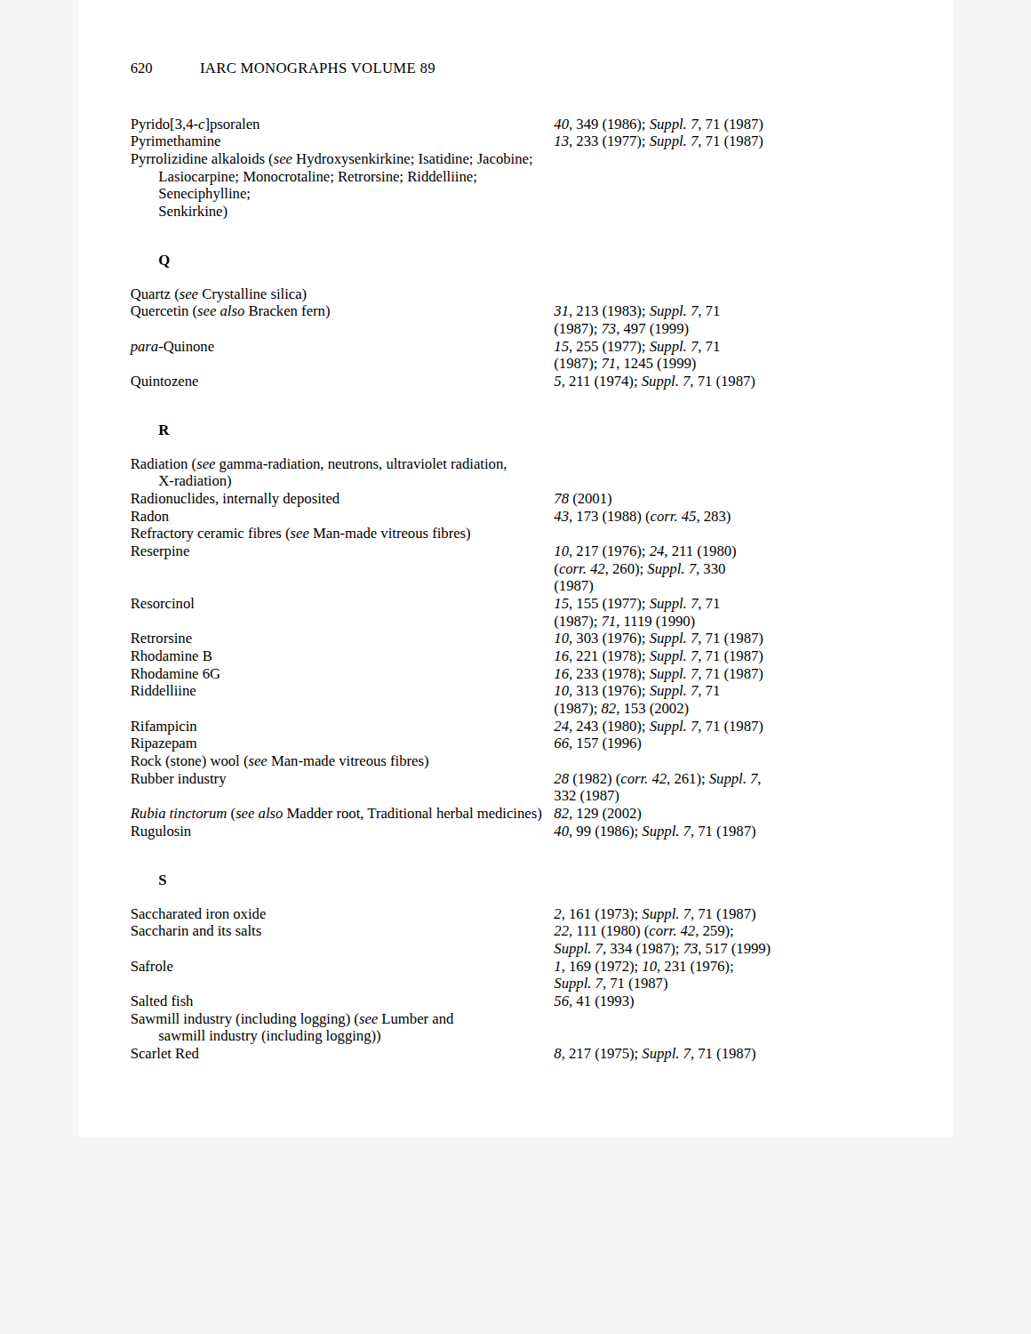620 IARC MONOGRAPHS VOLUME 89
Pyrido[3,4-c]psoralen
40, 349 (1986); Suppl. 7, 71 (1987)
Pyrimethamine
13, 233 (1977); Suppl. 7, 71 (1987)
Pyrrolizidine alkaloids (see Hydroxysenkirkine; Isatidine; Jacobine; Lasiocarpine; Monocrotaline; Retrorsine; Riddelliine; Seneciphylline; Senkirkine)
Q
Quartz (see Crystalline silica)
Quercetin (see also Bracken fern)
31, 213 (1983); Suppl. 7, 71 (1987); 73, 497 (1999)
para-Quinone
15, 255 (1977); Suppl. 7, 71 (1987); 71, 1245 (1999)
Quintozene
5, 211 (1974); Suppl. 7, 71 (1987)
R
Radiation (see gamma-radiation, neutrons, ultraviolet radiation, X-radiation)
Radionuclides, internally deposited
78 (2001)
Radon
43, 173 (1988) (corr. 45, 283)
Refractory ceramic fibres (see Man-made vitreous fibres)
Reserpine
10, 217 (1976); 24, 211 (1980) (corr. 42, 260); Suppl. 7, 330 (1987)
Resorcinol
15, 155 (1977); Suppl. 7, 71 (1987); 71, 1119 (1990)
Retrorsine
10, 303 (1976); Suppl. 7, 71 (1987)
Rhodamine B
16, 221 (1978); Suppl. 7, 71 (1987)
Rhodamine 6G
16, 233 (1978); Suppl. 7, 71 (1987)
Riddelliine
10, 313 (1976); Suppl. 7, 71 (1987); 82, 153 (2002)
Rifampicin
24, 243 (1980); Suppl. 7, 71 (1987)
Ripazepam
66, 157 (1996)
Rock (stone) wool (see Man-made vitreous fibres)
Rubber industry
28 (1982) (corr. 42, 261); Suppl. 7, 332 (1987)
Rubia tinctorum (see also Madder root, Traditional herbal medicines)
82, 129 (2002)
Rugulosin
40, 99 (1986); Suppl. 7, 71 (1987)
S
Saccharated iron oxide
2, 161 (1973); Suppl. 7, 71 (1987)
Saccharin and its salts
22, 111 (1980) (corr. 42, 259); Suppl. 7, 334 (1987); 73, 517 (1999)
Safrole
1, 169 (1972); 10, 231 (1976); Suppl. 7, 71 (1987)
Salted fish
56, 41 (1993)
Sawmill industry (including logging) (see Lumber and sawmill industry (including logging))
Scarlet Red
8, 217 (1975); Suppl. 7, 71 (1987)